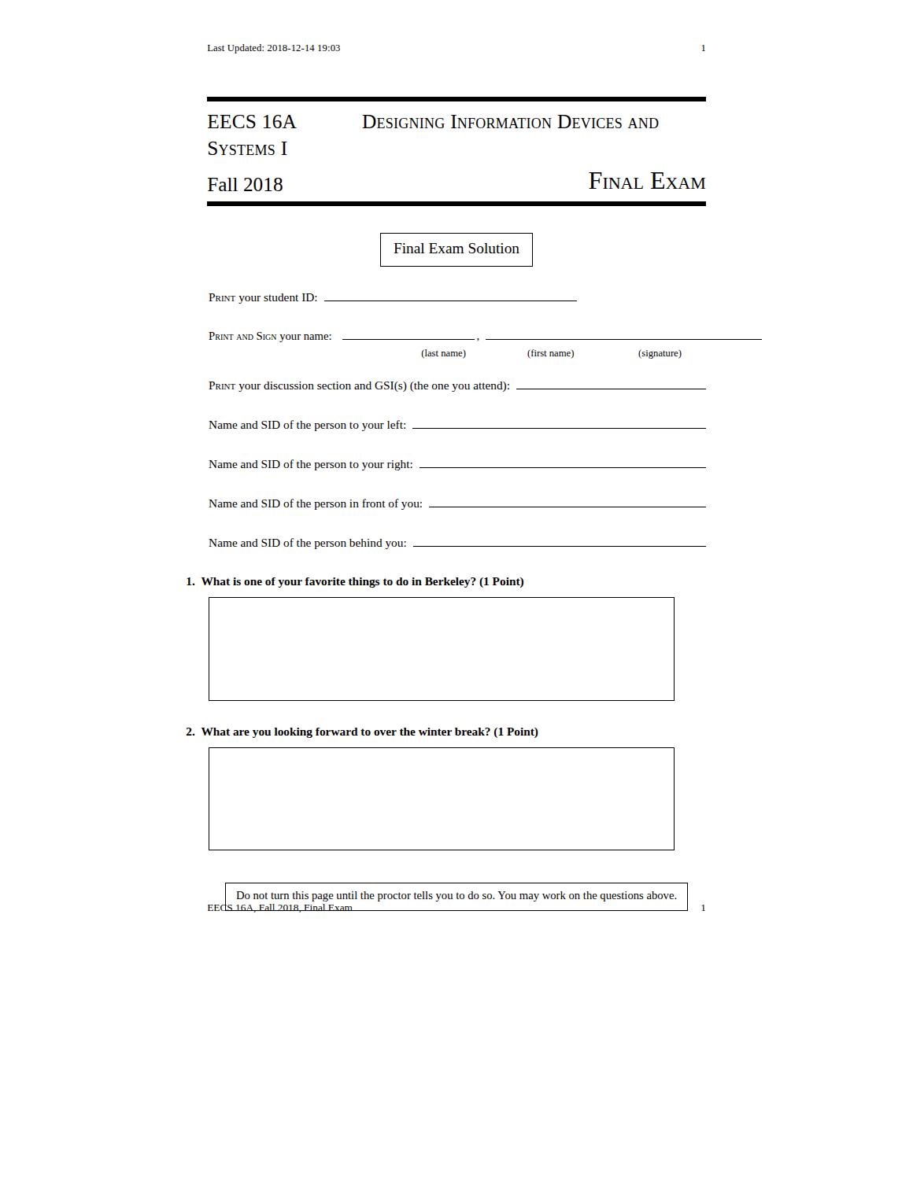Last Updated: 2018-12-14 19:03
1
EECS 16A Designing Information Devices and Systems I
Fall 2018
Final Exam
Final Exam Solution
Print your student ID:
Print and Sign your name: ,
(last name)
(first name)
(signature)
Print your discussion section and GSI(s) (the one you attend):
Name and SID of the person to your left:
Name and SID of the person to your right:
Name and SID of the person in front of you:
Name and SID of the person behind you:
1. What is one of your favorite things to do in Berkeley? (1 Point)
2. What are you looking forward to over the winter break? (1 Point)
Do not turn this page until the proctor tells you to do so. You may work on the questions above.
EECS 16A, Fall 2018, Final Exam
1